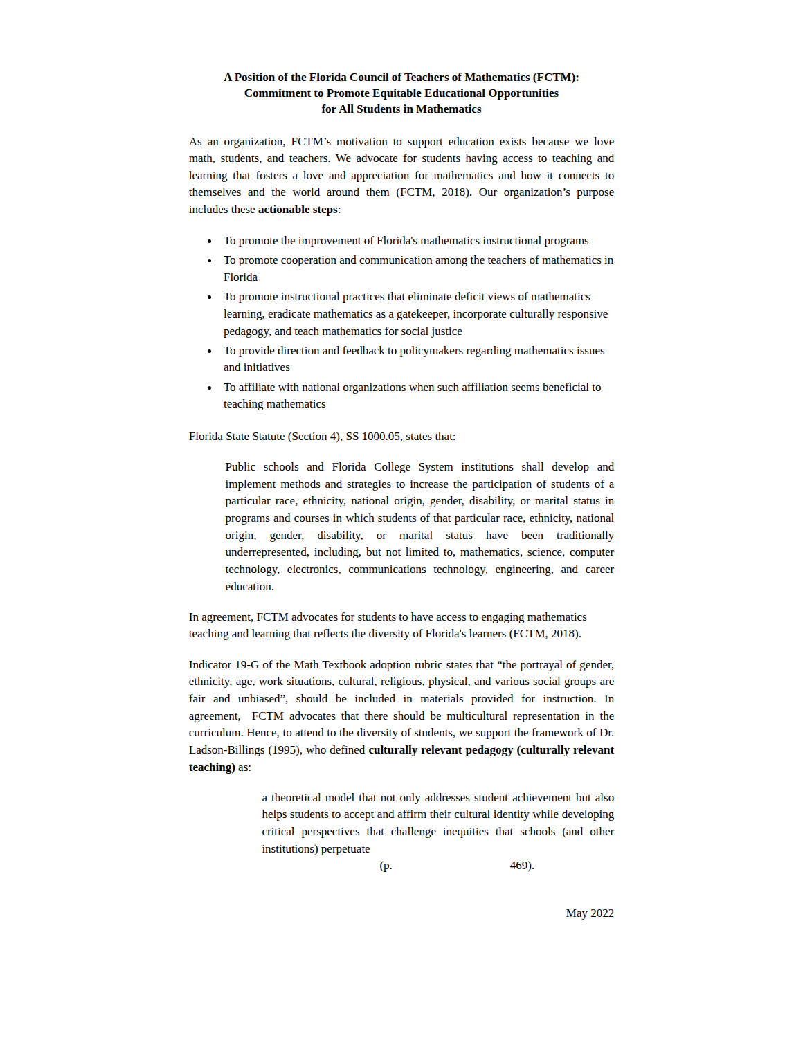A Position of the Florida Council of Teachers of Mathematics (FCTM): Commitment to Promote Equitable Educational Opportunities for All Students in Mathematics
As an organization, FCTM’s motivation to support education exists because we love math, students, and teachers. We advocate for students having access to teaching and learning that fosters a love and appreciation for mathematics and how it connects to themselves and the world around them (FCTM, 2018). Our organization’s purpose includes these actionable steps:
To promote the improvement of Florida's mathematics instructional programs
To promote cooperation and communication among the teachers of mathematics in Florida
To promote instructional practices that eliminate deficit views of mathematics learning, eradicate mathematics as a gatekeeper, incorporate culturally responsive pedagogy, and teach mathematics for social justice
To provide direction and feedback to policymakers regarding mathematics issues and initiatives
To affiliate with national organizations when such affiliation seems beneficial to teaching mathematics
Florida State Statute (Section 4), SS 1000.05, states that:
Public schools and Florida College System institutions shall develop and implement methods and strategies to increase the participation of students of a particular race, ethnicity, national origin, gender, disability, or marital status in programs and courses in which students of that particular race, ethnicity, national origin, gender, disability, or marital status have been traditionally underrepresented, including, but not limited to, mathematics, science, computer technology, electronics, communications technology, engineering, and career education.
In agreement, FCTM advocates for students to have access to engaging mathematics teaching and learning that reflects the diversity of Florida's learners (FCTM, 2018).
Indicator 19-G of the Math Textbook adoption rubric states that “the portrayal of gender, ethnicity, age, work situations, cultural, religious, physical, and various social groups are fair and unbiased”, should be included in materials provided for instruction. In agreement, FCTM advocates that there should be multicultural representation in the curriculum. Hence, to attend to the diversity of students, we support the framework of Dr. Ladson-Billings (1995), who defined culturally relevant pedagogy (culturally relevant teaching) as:
a theoretical model that not only addresses student achievement but also helps students to accept and affirm their cultural identity while developing critical perspectives that challenge inequities that schools (and other institutions) perpetuate (p. 469).
May 2022